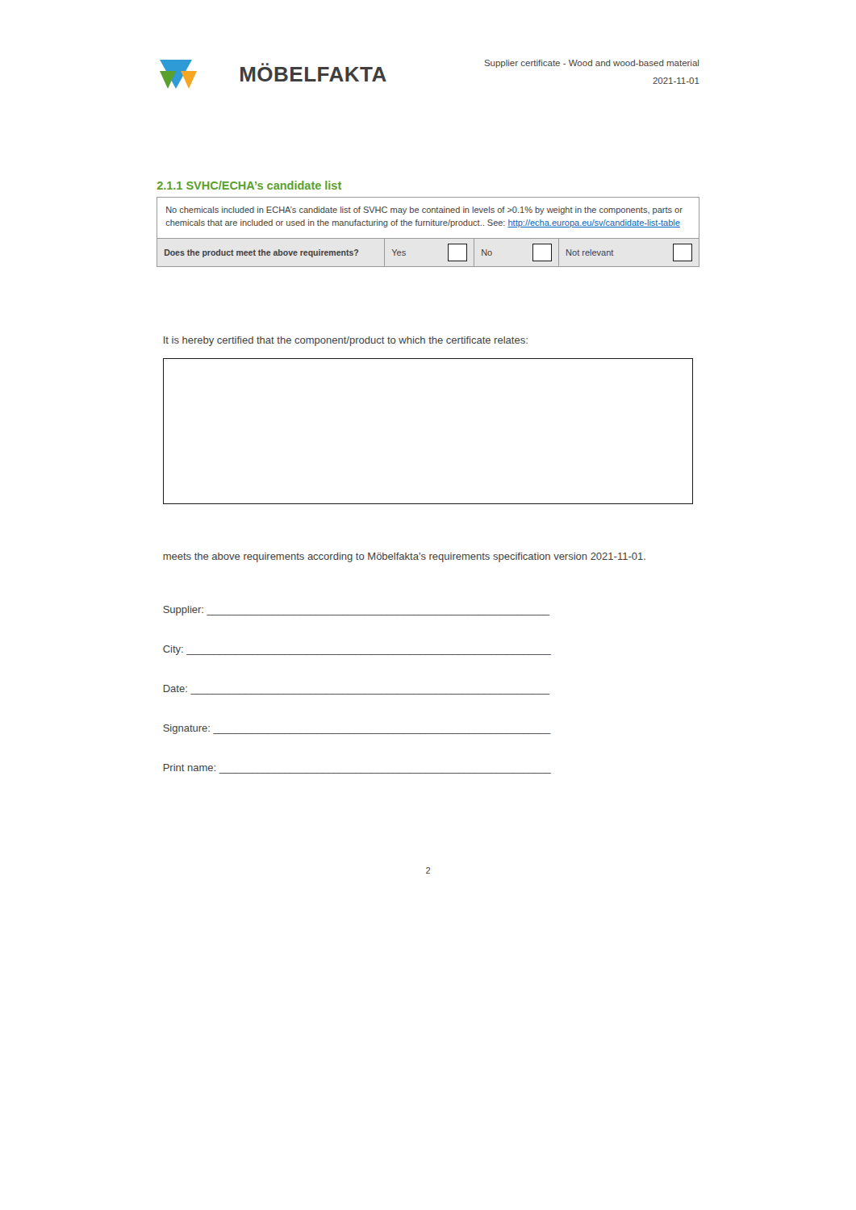MÖBELFAKTA
Supplier certificate - Wood and wood-based material
2021-11-01
2.1.1 SVHC/ECHA’s candidate list
No chemicals included in ECHA’s candidate list of SVHC may be contained in levels of >0.1% by weight in the components, parts or chemicals that are included or used in the manufacturing of the furniture/product.. See: http://echa.europa.eu/sv/candidate-list-table
| Does the product meet the above requirements? | Yes | No | Not relevant |
It is hereby certified that the component/product to which the certificate relates:
meets the above requirements according to Möbelfakta's requirements specification version 2021-11-01.
Supplier: _______________________________________________________________
City: ___________________________________________________________________
Date: __________________________________________________________________
Signature: ______________________________________________________________
Print name: _____________________________________________________________
2